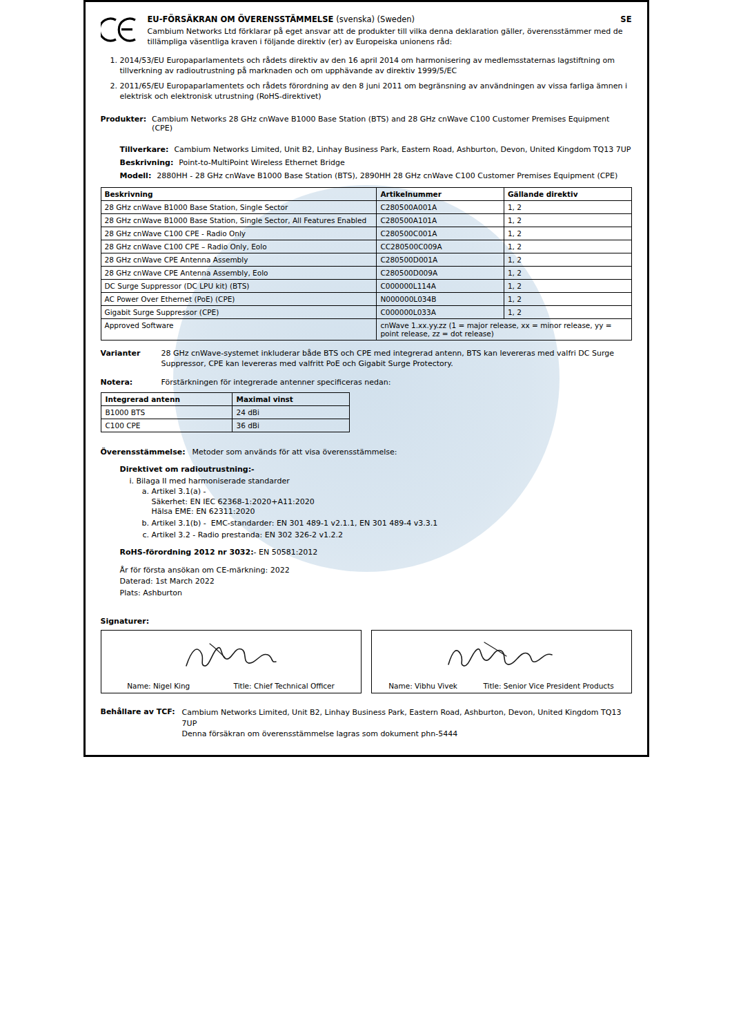EU-FÖRSÄKRAN OM ÖVERENSSTÄMMELSE (svenska) (Sweden)
SE
Cambium Networks Ltd förklarar på eget ansvar att de produkter till vilka denna deklaration gäller, överensstämmer med de tillämpliga väsentliga kraven i följande direktiv (er) av Europeiska unionens råd:
2014/53/EU Europaparlamentets och rådets direktiv av den 16 april 2014 om harmonisering av medlemsstaternas lagstiftning om tillverkning av radioutrustning på marknaden och om upphävande av direktiv 1999/5/EC
2011/65/EU Europaparlamentets och rådets förordning av den 8 juni 2011 om begränsning av användningen av vissa farliga ämnen i elektrisk och elektronisk utrustning (RoHS-direktivet)
Produkter:
Cambium Networks 28 GHz cnWave B1000 Base Station (BTS) and 28 GHz cnWave C100 Customer Premises Equipment (CPE)
Tillverkare:
Cambium Networks Limited, Unit B2, Linhay Business Park, Eastern Road, Ashburton, Devon, United Kingdom TQ13 7UP
Beskrivning:
Point-to-MultiPoint Wireless Ethernet Bridge
Modell:
2880HH - 28 GHz cnWave B1000 Base Station (BTS), 2890HH 28 GHz cnWave C100 Customer Premises Equipment (CPE)
| Beskrivning | Artikelnummer | Gällande direktiv |
| --- | --- | --- |
| 28 GHz cnWave B1000 Base Station, Single Sector | C280500A001A | 1, 2 |
| 28 GHz cnWave B1000 Base Station, Single Sector, All Features Enabled | C280500A101A | 1, 2 |
| 28 GHz cnWave C100 CPE - Radio Only | C280500C001A | 1, 2 |
| 28 GHz cnWave C100 CPE – Radio Only, Eolo | CC280500C009A | 1, 2 |
| 28 GHz cnWave CPE Antenna Assembly | C280500D001A | 1, 2 |
| 28 GHz cnWave CPE Antenna Assembly, Eolo | C280500D009A | 1, 2 |
| DC Surge Suppressor (DC LPU kit) (BTS) | C000000L114A | 1, 2 |
| AC Power Over Ethernet (PoE) (CPE) | N000000L034B | 1, 2 |
| Gigabit Surge Suppressor (CPE) | C000000L033A | 1, 2 |
| Approved Software | cnWave 1.xx.yy.zz (1 = major release, xx = minor release, yy = point release, zz = dot release) |
Varianter
28 GHz cnWave-systemet inkluderar både BTS och CPE med integrerad antenn, BTS kan levereras med valfri DC Surge Suppressor, CPE kan levereras med valfritt PoE och Gigabit Surge Protectory.
Notera:
Förstärkningen för integrerade antenner specificeras nedan:
| Integrerad antenn | Maximal vinst |
| --- | --- |
| B1000 BTS | 24 dBi |
| C100 CPE | 36 dBi |
Överensstämmelse:
Metoder som används för att visa överensstämmelse:
Direktivet om radioutrustning:-
Bilaga II med harmoniserade standarder
Artikel 3.1(a) -
Säkerhet: EN IEC 62368-1:2020+A11:2020
Hälsa EME: EN 62311:2020
Artikel 3.1(b) - EMC-standarder: EN 301 489-1 v2.1.1, EN 301 489-4 v3.3.1
Artikel 3.2 - Radio prestanda: EN 302 326-2 v1.2.2
RoHS-förordning 2012 nr 3032:- EN 50581:2012
År för första ansökan om CE-märkning: 2022
Daterad: 1st March 2022
Plats: Ashburton
Signaturer:
Name: Nigel King Title: Chief Technical Officer
Name: Vibhu Vivek Title: Senior Vice President Products
Behållare av TCF:
Cambium Networks Limited, Unit B2, Linhay Business Park, Eastern Road, Ashburton, Devon, United Kingdom TQ13 7UP
Denna försäkran om överensstämmelse lagras som dokument phn-5444